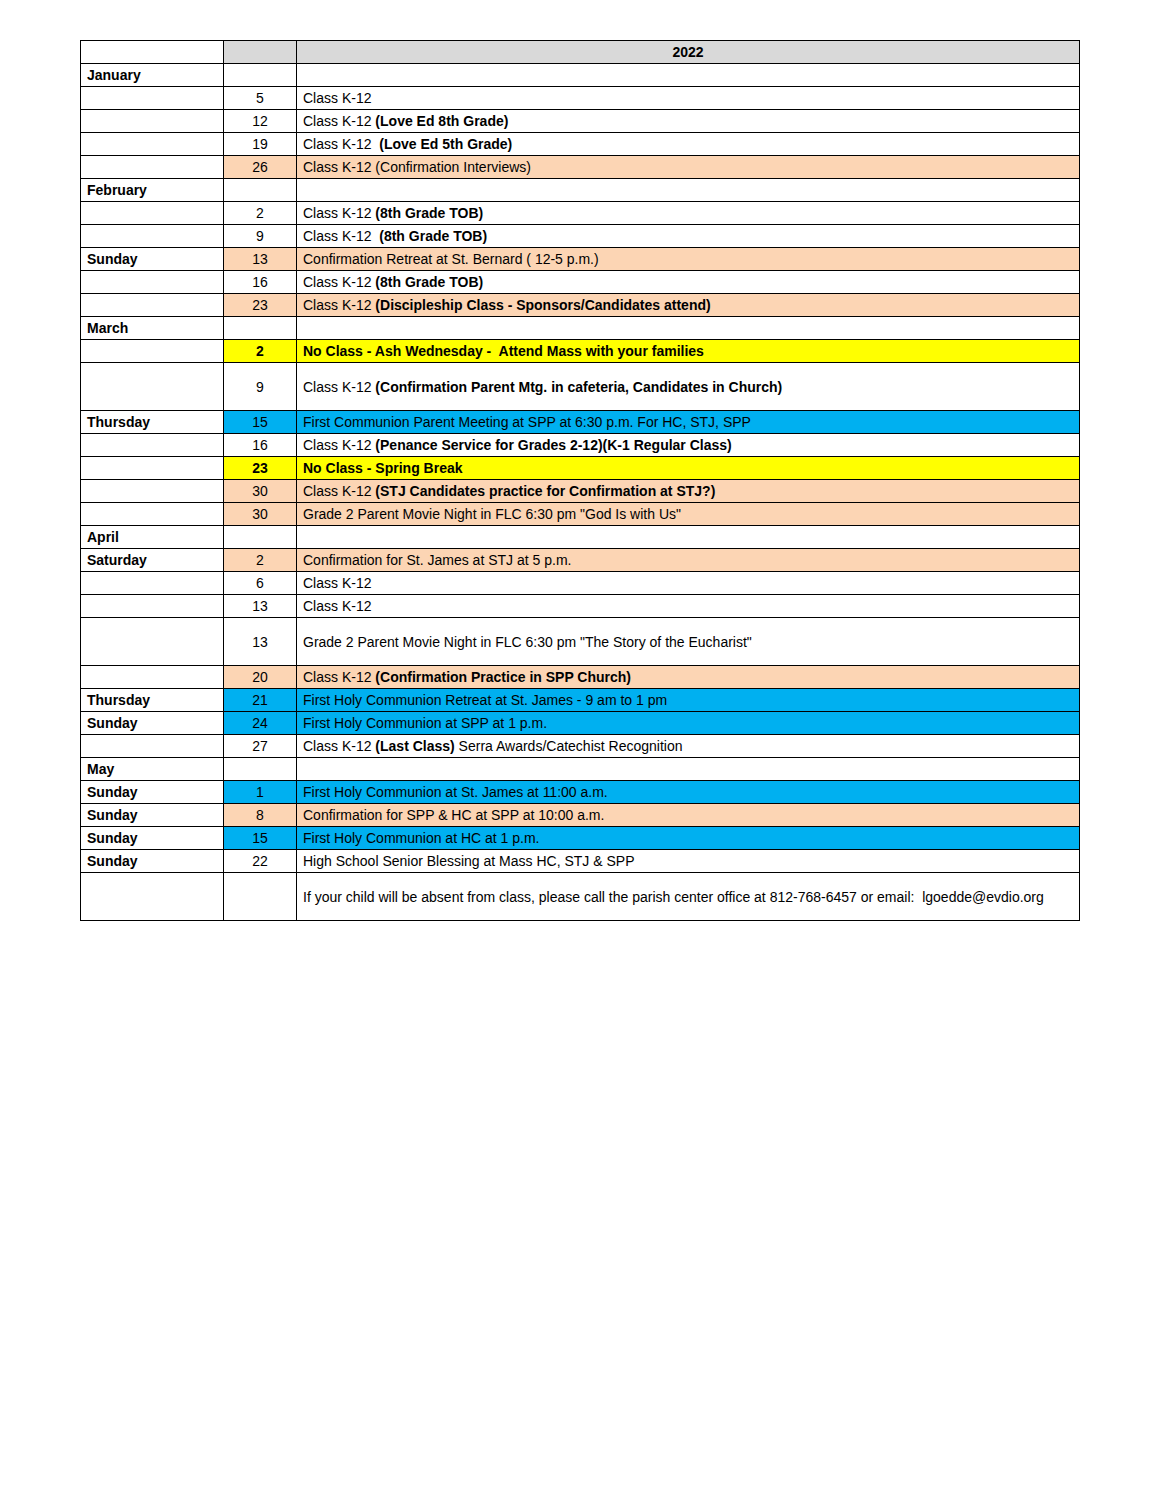| | | 2022 |
| January | | |
| | 5 | Class K-12 |
| | 12 | Class K-12 (Love Ed 8th Grade) |
| | 19 | Class K-12 (Love Ed 5th Grade) |
| | 26 | Class K-12 (Confirmation Interviews) |
| February | | |
| | 2 | Class K-12 (8th Grade TOB) |
| | 9 | Class K-12 (8th Grade TOB) |
| Sunday | 13 | Confirmation Retreat at St. Bernard ( 12-5 p.m.) |
| | 16 | Class K-12 (8th Grade TOB) |
| | 23 | Class K-12 (Discipleship Class - Sponsors/Candidates attend) |
| March | | |
| | 2 | No Class - Ash Wednesday - Attend Mass with your families |
| | 9 | Class K-12 (Confirmation Parent Mtg. in cafeteria, Candidates in Church) |
| Thursday | 15 | First Communion Parent Meeting at SPP at 6:30 p.m. For HC, STJ, SPP |
| | 16 | Class K-12 (Penance Service for Grades 2-12)(K-1 Regular Class) |
| | 23 | No Class - Spring Break |
| | 30 | Class K-12 (STJ Candidates practice for Confirmation at STJ?) |
| | 30 | Grade 2 Parent Movie Night in FLC 6:30 pm "God Is with Us" |
| April | | |
| Saturday | 2 | Confirmation for St. James at STJ at 5 p.m. |
| | 6 | Class K-12 |
| | 13 | Class K-12 |
| | 13 | Grade 2 Parent Movie Night in FLC 6:30 pm "The Story of the Eucharist" |
| | 20 | Class K-12 (Confirmation Practice in SPP Church) |
| Thursday | 21 | First Holy Communion Retreat at St. James - 9 am to 1 pm |
| Sunday | 24 | First Holy Communion at SPP at 1 p.m. |
| | 27 | Class K-12 (Last Class) Serra Awards/Catechist Recognition |
| May | | |
| Sunday | 1 | First Holy Communion at St. James at 11:00 a.m. |
| Sunday | 8 | Confirmation for SPP & HC at SPP at 10:00 a.m. |
| Sunday | 15 | First Holy Communion at HC at 1 p.m. |
| Sunday | 22 | High School Senior Blessing at Mass HC, STJ & SPP |
| | | If your child will be absent from class, please call the parish center office at 812-768-6457 or email: lgoedde@evdio.org |